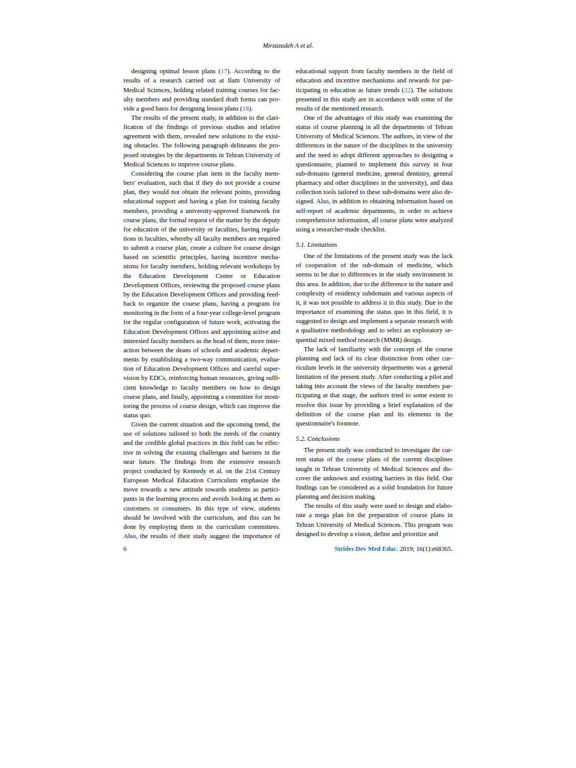Mirzazadeh A et al.
designing optimal lesson plans (17). According to the results of a research carried out at Ilam University of Medical Sciences, holding related training courses for faculty members and providing standard draft forms can provide a good basis for designing lesson plans (18).
The results of the present study, in addition to the clarification of the findings of previous studies and relative agreement with them, revealed new solutions to the existing obstacles. The following paragraph delineates the proposed strategies by the departments in Tehran University of Medical Sciences to improve course plans.
Considering the course plan item in the faculty members' evaluation, such that if they do not provide a course plan, they would not obtain the relevant points, providing educational support and having a plan for training faculty members, providing a university-approved framework for course plans, the formal request of the matter by the deputy for education of the university or faculties, having regulations in faculties, whereby all faculty members are required to submit a course plan, create a culture for course design based on scientific principles, having incentive mechanisms for faculty members, holding relevant workshops by the Education Development Center or Education Development Offices, reviewing the proposed course plans by the Education Development Offices and providing feedback to organize the course plans, having a program for monitoring in the form of a four-year college-level program for the regular configuration of future work, activating the Education Development Offices and appointing active and interested faculty members as the head of them, more interaction between the deans of schools and academic departments by establishing a two-way communication, evaluation of Education Development Offices and careful supervision by EDCs, reinforcing human resources, giving sufficient knowledge to faculty members on how to design course plans, and finally, appointing a committee for monitoring the process of course design, which can improve the status quo.
Given the current situation and the upcoming trend, the use of solutions tailored to both the needs of the country and the credible global practices in this field can be effective in solving the existing challenges and barriers in the near future. The findings from the extensive research project conducted by Kennedy et al. on the 21st Century European Medical Education Curriculum emphasize the move towards a new attitude towards students as participants in the learning process and avoids looking at them as customers or consumers. In this type of view, students should be involved with the curriculum, and this can be done by employing them in the curriculum committees. Also, the results of their study suggest the importance of educational support from faculty members in the field of education and incentive mechanisms and rewards for participating in education as future trends (22). The solutions presented in this study are in accordance with some of the results of the mentioned research.
One of the advantages of this study was examining the status of course planning in all the departments of Tehran University of Medical Sciences. The authors, in view of the differences in the nature of the disciplines in the university and the need to adopt different approaches to designing a questionnaire, planned to implement this survey in four sub-domains (general medicine, general dentistry, general pharmacy and other disciplines in the university), and data collection tools tailored to these sub-domains were also designed. Also, in addition to obtaining information based on self-report of academic departments, in order to achieve comprehensive information, all course plans were analyzed using a researcher-made checklist.
5.1. Limitations
One of the limitations of the present study was the lack of cooperation of the sub-domain of medicine, which seems to be due to differences in the study environment in this area. In addition, due to the difference in the nature and complexity of residency subdomain and various aspects of it, it was not possible to address it in this study. Due to the importance of examining the status quo in this field, it is suggested to design and implement a separate research with a qualitative methodology and to select an exploratory sequential mixed method research (MMR) design.
The lack of familiarity with the concept of the course planning and lack of its clear distinction from other curriculum levels in the university departments was a general limitation of the present study. After conducting a pilot and taking into account the views of the faculty members participating at that stage, the authors tried to some extent to resolve this issue by providing a brief explanation of the definition of the course plan and its elements in the questionnaire's footnote.
5.2. Conclusions
The present study was conducted to investigate the current status of the course plans of the current disciplines taught in Tehran University of Medical Sciences and discover the unknown and existing barriers in this field. Our findings can be considered as a solid foundation for future planning and decision making.
The results of this study were used to design and elaborate a mega plan for the preparation of course plans in Tehran University of Medical Sciences. This program was designed to develop a vision, define and prioritize and
6
Strides Dev Med Educ. 2019; 16(1):e68365.